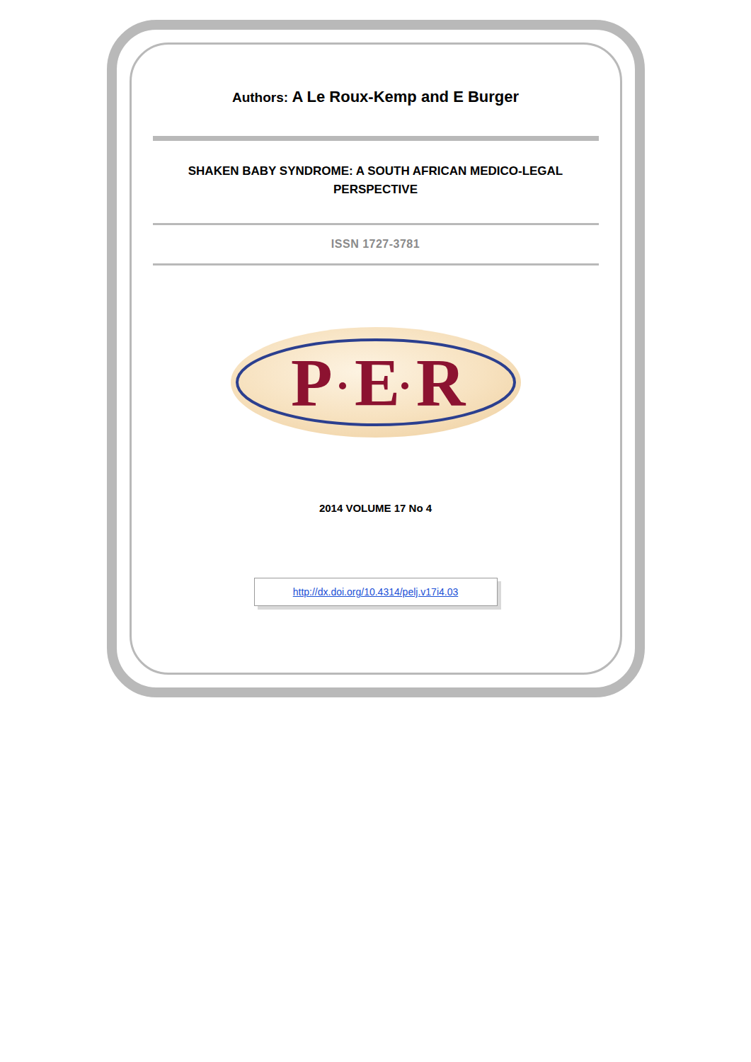Authors: A Le Roux-Kemp and E Burger
Shaken Baby Syndrome: A South African Medico-Legal Perspective
ISSN 1727-3781
P E R
2014 VOLUME 17 No 4
http://dx.doi.org/10.4314/pelj.v17i4.03